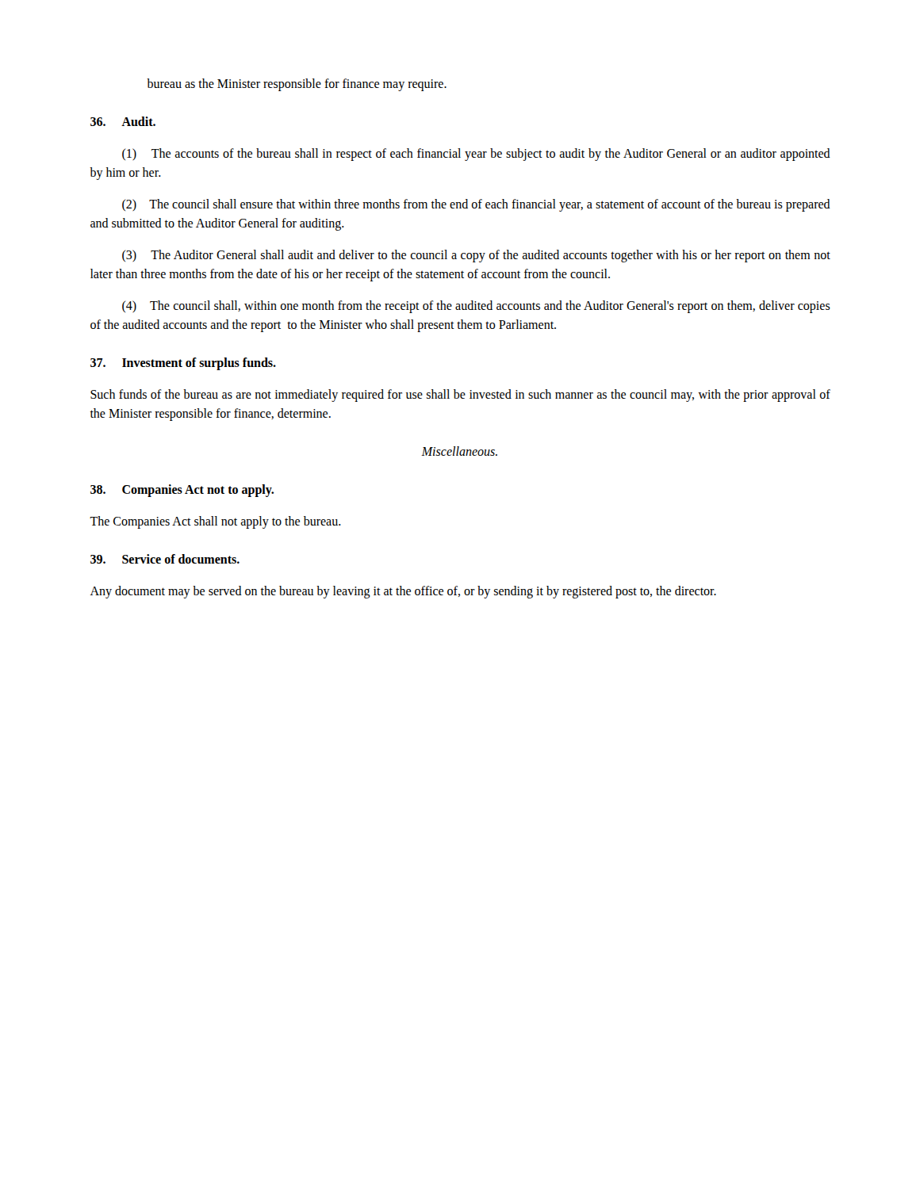bureau as the Minister responsible for finance may require.
36. Audit.
(1) The accounts of the bureau shall in respect of each financial year be subject to audit by the Auditor General or an auditor appointed by him or her.
(2) The council shall ensure that within three months from the end of each financial year, a statement of account of the bureau is prepared and submitted to the Auditor General for auditing.
(3) The Auditor General shall audit and deliver to the council a copy of the audited accounts together with his or her report on them not later than three months from the date of his or her receipt of the statement of account from the council.
(4) The council shall, within one month from the receipt of the audited accounts and the Auditor General's report on them, deliver copies of the audited accounts and the report to the Minister who shall present them to Parliament.
37. Investment of surplus funds.
Such funds of the bureau as are not immediately required for use shall be invested in such manner as the council may, with the prior approval of the Minister responsible for finance, determine.
Miscellaneous.
38. Companies Act not to apply.
The Companies Act shall not apply to the bureau.
39. Service of documents.
Any document may be served on the bureau by leaving it at the office of, or by sending it by registered post to, the director.